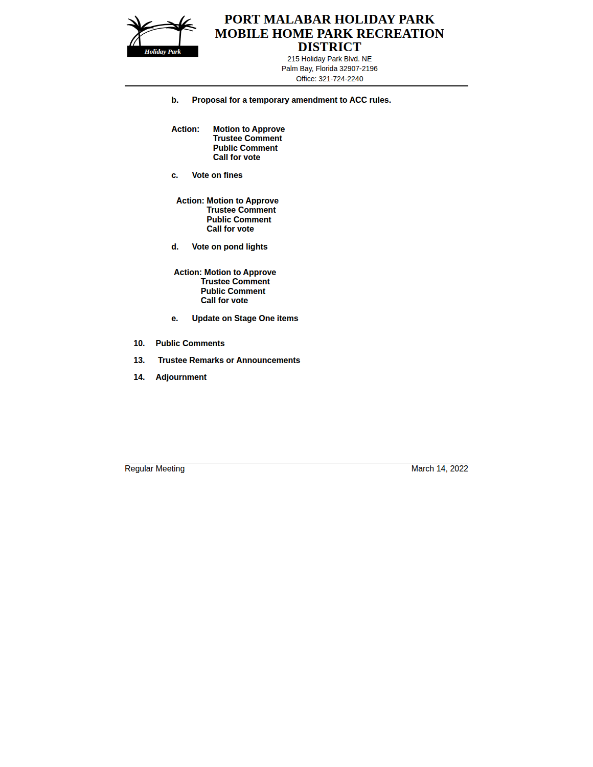Holiday Park
PORT MALABAR HOLIDAY PARK
MOBILE HOME PARK RECREATION DISTRICT
215 Holiday Park Blvd. NE
Palm Bay, Florida 32907-2196
Office: 321-724-2240
b. Proposal for a temporary amendment to ACC rules.
Action: Motion to Approve
Trustee Comment
Public Comment
Call for vote
c. Vote on fines
Action: Motion to Approve
Trustee Comment
Public Comment
Call for vote
d. Vote on pond lights
Action: Motion to Approve
Trustee Comment
Public Comment
Call for vote
e. Update on Stage One items
10. Public Comments
13. Trustee Remarks or Announcements
14. Adjournment
Regular Meeting March 14, 2022